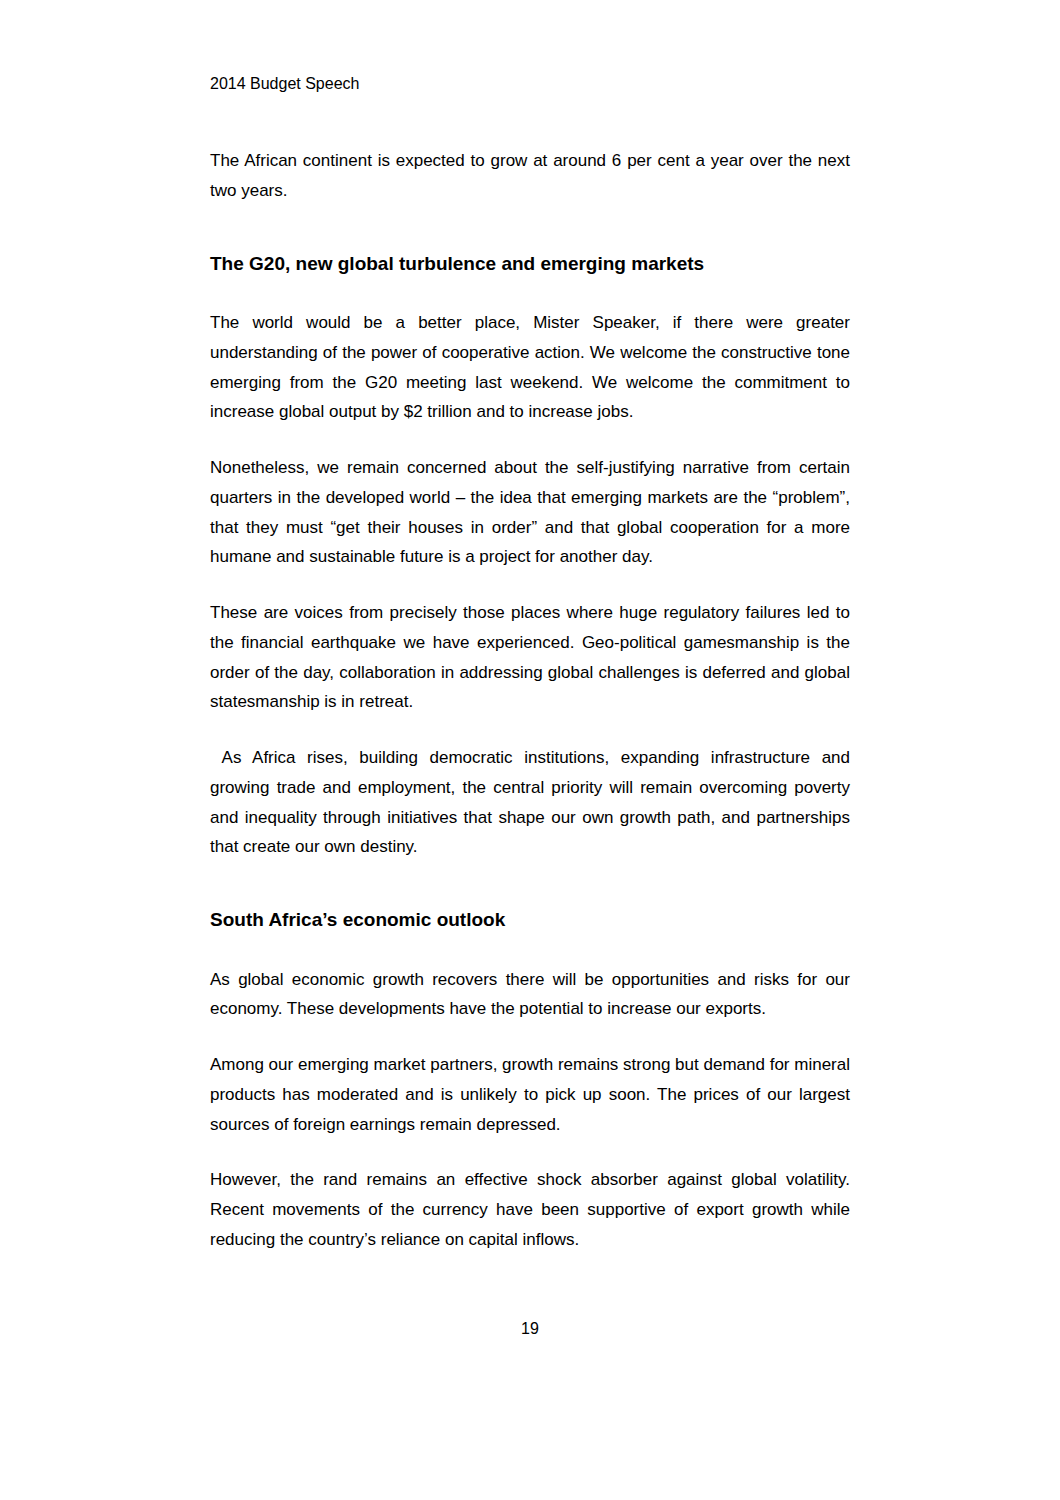2014 Budget Speech
The African continent is expected to grow at around 6 per cent a year over the next two years.
The G20, new global turbulence and emerging markets
The world would be a better place, Mister Speaker, if there were greater understanding of the power of cooperative action. We welcome the constructive tone emerging from the G20 meeting last weekend. We welcome the commitment to increase global output by $2 trillion and to increase jobs.
Nonetheless, we remain concerned about the self-justifying narrative from certain quarters in the developed world – the idea that emerging markets are the “problem”, that they must “get their houses in order” and that global cooperation for a more humane and sustainable future is a project for another day.
These are voices from precisely those places where huge regulatory failures led to the financial earthquake we have experienced. Geo-political gamesmanship is the order of the day, collaboration in addressing global challenges is deferred and global statesmanship is in retreat.
As Africa rises, building democratic institutions, expanding infrastructure and growing trade and employment, the central priority will remain overcoming poverty and inequality through initiatives that shape our own growth path, and partnerships that create our own destiny.
South Africa’s economic outlook
As global economic growth recovers there will be opportunities and risks for our economy. These developments have the potential to increase our exports.
Among our emerging market partners, growth remains strong but demand for mineral products has moderated and is unlikely to pick up soon. The prices of our largest sources of foreign earnings remain depressed.
However, the rand remains an effective shock absorber against global volatility. Recent movements of the currency have been supportive of export growth while reducing the country’s reliance on capital inflows.
19